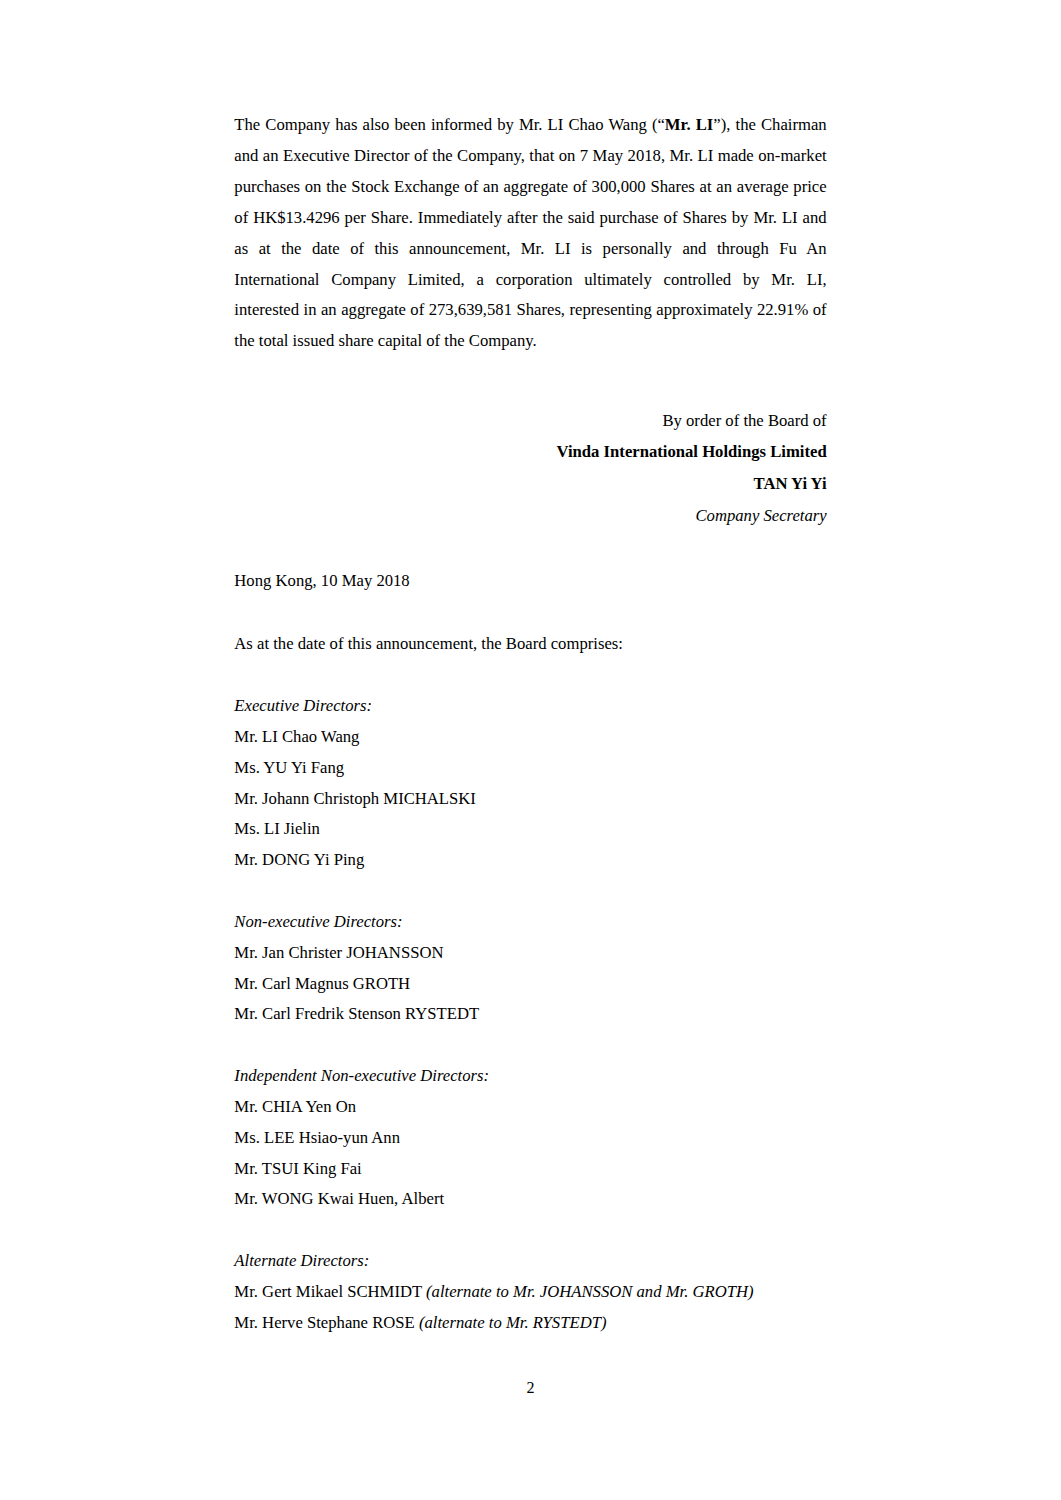The Company has also been informed by Mr. LI Chao Wang (“Mr. LI”), the Chairman and an Executive Director of the Company, that on 7 May 2018, Mr. LI made on-market purchases on the Stock Exchange of an aggregate of 300,000 Shares at an average price of HK$13.4296 per Share. Immediately after the said purchase of Shares by Mr. LI and as at the date of this announcement, Mr. LI is personally and through Fu An International Company Limited, a corporation ultimately controlled by Mr. LI, interested in an aggregate of 273,639,581 Shares, representing approximately 22.91% of the total issued share capital of the Company.
By order of the Board of
Vinda International Holdings Limited
TAN Yi Yi
Company Secretary
Hong Kong, 10 May 2018
As at the date of this announcement, the Board comprises:
Executive Directors:
Mr. LI Chao Wang
Ms. YU Yi Fang
Mr. Johann Christoph MICHALSKI
Ms. LI Jielin
Mr. DONG Yi Ping
Non-executive Directors:
Mr. Jan Christer JOHANSSON
Mr. Carl Magnus GROTH
Mr. Carl Fredrik Stenson RYSTEDT
Independent Non-executive Directors:
Mr. CHIA Yen On
Ms. LEE Hsiao-yun Ann
Mr. TSUI King Fai
Mr. WONG Kwai Huen, Albert
Alternate Directors:
Mr. Gert Mikael SCHMIDT (alternate to Mr. JOHANSSON and Mr. GROTH)
Mr. Herve Stephane ROSE (alternate to Mr. RYSTEDT)
2